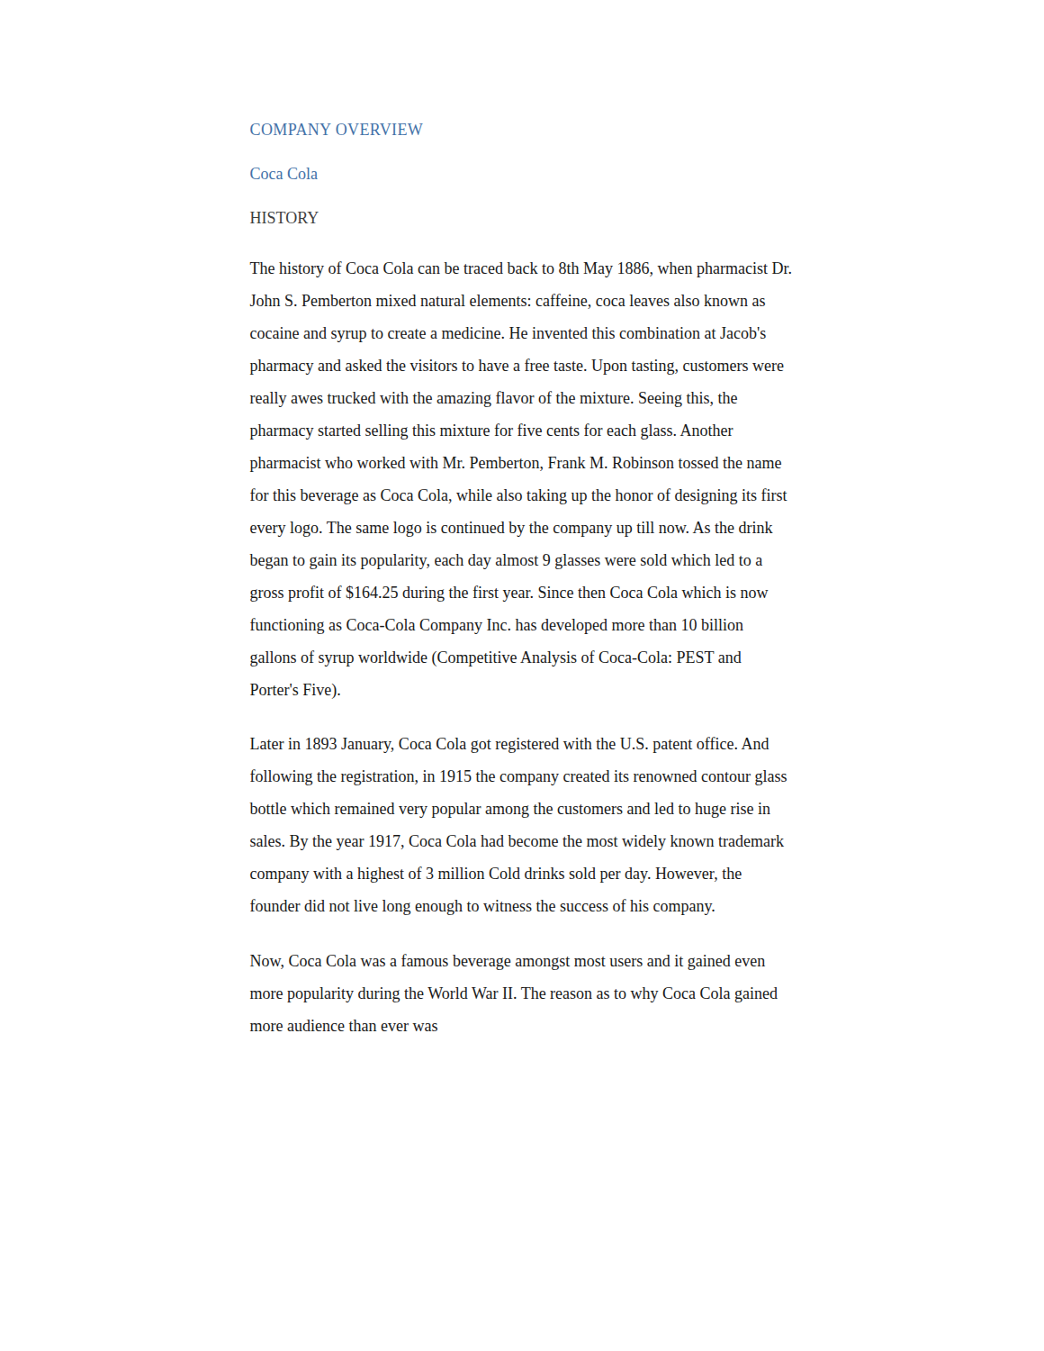COMPANY OVERVIEW
Coca Cola
HISTORY
The history of Coca Cola can be traced back to 8th May 1886, when pharmacist Dr. John S. Pemberton mixed natural elements: caffeine, coca leaves also known as cocaine and syrup to create a medicine. He invented this combination at Jacob's pharmacy and asked the visitors to have a free taste. Upon tasting, customers were really awes trucked with the amazing flavor of the mixture. Seeing this, the pharmacy started selling this mixture for five cents for each glass. Another pharmacist who worked with Mr. Pemberton, Frank M. Robinson tossed the name for this beverage as Coca Cola, while also taking up the honor of designing its first every logo. The same logo is continued by the company up till now. As the drink began to gain its popularity, each day almost 9 glasses were sold which led to a gross profit of $164.25 during the first year. Since then Coca Cola which is now functioning as Coca-Cola Company Inc. has developed more than 10 billion gallons of syrup worldwide (Competitive Analysis of Coca-Cola: PEST and Porter's Five).
Later in 1893 January, Coca Cola got registered with the U.S. patent office. And following the registration, in 1915 the company created its renowned contour glass bottle which remained very popular among the customers and led to huge rise in sales. By the year 1917, Coca Cola had become the most widely known trademark company with a highest of 3 million Cold drinks sold per day. However, the founder did not live long enough to witness the success of his company.
Now, Coca Cola was a famous beverage amongst most users and it gained even more popularity during the World War II. The reason as to why Coca Cola gained more audience than ever was